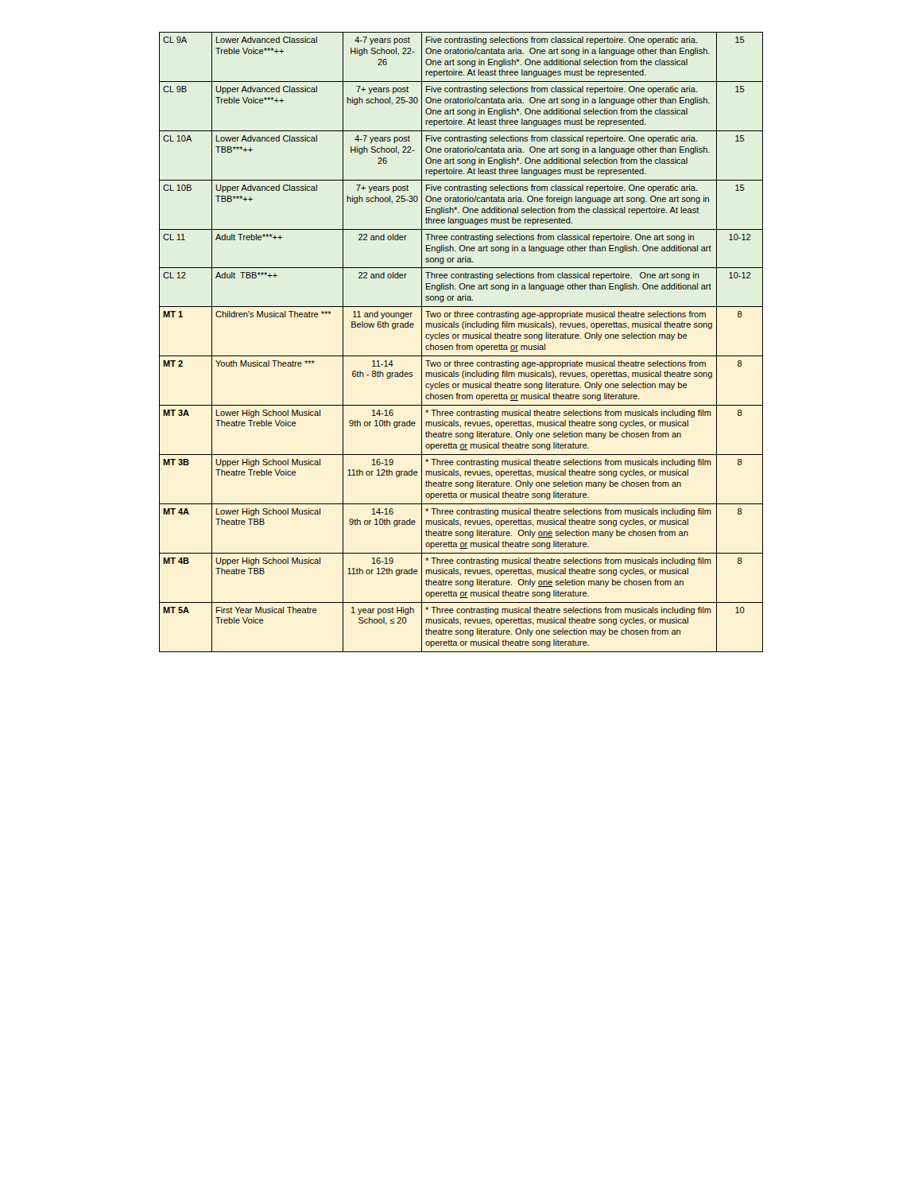| CL 9A | Lower Advanced Classical Treble Voice***++ | 4-7 years post High School, 22-26 | Five contrasting selections from classical repertoire. One operatic aria. One oratorio/cantata aria. One art song in a language other than English. One art song in English*. One additional selection from the classical repertoire. At least three languages must be represented. | 15 |
| CL 9B | Upper Advanced Classical Treble Voice***++ | 7+ years post high school, 25-30 | Five contrasting selections from classical repertoire. One operatic aria. One oratorio/cantata aria. One art song in a language other than English. One art song in English*. One additional selection from the classical repertoire. At least three languages must be represented. | 15 |
| CL 10A | Lower Advanced Classical TBB***++ | 4-7 years post High School, 22-26 | Five contrasting selections from classical repertoire. One operatic aria. One oratorio/cantata aria. One art song in a language other than English. One art song in English*. One additional selection from the classical repertoire. At least three languages must be represented. | 15 |
| CL 10B | Upper Advanced Classical TBB***++ | 7+ years post high school, 25-30 | Five contrasting selections from classical repertoire. One operatic aria. One oratorio/cantata aria. One foreign language art song. One art song in English*. One additional selection from the classical repertoire. At least three languages must be represented. | 15 |
| CL 11 | Adult Treble***++ | 22 and older | Three contrasting selections from classical repertoire. One art song in English. One art song in a language other than English. One additional art song or aria. | 10-12 |
| CL 12 | Adult TBB***++ | 22 and older | Three contrasting selections from classical repertoire. One art song in English. One art song in a language other than English. One additional art song or aria. | 10-12 |
| MT 1 | Children's Musical Theatre *** | 11 and younger Below 6th grade | Two or three contrasting age-appropriate musical theatre selections from musicals (including film musicals), revues, operettas, musical theatre song cycles or musical theatre song literature. Only one selection may be chosen from operetta or musial | 8 |
| MT 2 | Youth Musical Theatre *** | 11-14 6th - 8th grades | Two or three contrasting age-appropriate musical theatre selections from musicals (including film musicals), revues, operettas, musical theatre song cycles or musical theatre song literature. Only one selection may be chosen from operetta or musical theatre song literature. | 8 |
| MT 3A | Lower High School Musical Theatre Treble Voice | 14-16 9th or 10th grade | * Three contrasting musical theatre selections from musicals including film musicals, revues, operettas, musical theatre song cycles, or musical theatre song literature. Only one seletion many be chosen from an operetta or musical theatre song literature. | 8 |
| MT 3B | Upper High School Musical Theatre Treble Voice | 16-19 11th or 12th grade | * Three contrasting musical theatre selections from musicals including film musicals, revues, operettas, musical theatre song cycles, or musical theatre song literature. Only one seletion many be chosen from an operetta or musical theatre song literature. | 8 |
| MT 4A | Lower High School Musical Theatre TBB | 14-16 9th or 10th grade | * Three contrasting musical theatre selections from musicals including film musicals, revues, operettas, musical theatre song cycles, or musical theatre song literature. Only one selection many be chosen from an operetta or musical theatre song literature. | 8 |
| MT 4B | Upper High School Musical Theatre TBB | 16-19 11th or 12th grade | * Three contrasting musical theatre selections from musicals including film musicals, revues, operettas, musical theatre song cycles, or musical theatre song literature. Only one seletion many be chosen from an operetta or musical theatre song literature. | 8 |
| MT 5A | First Year Musical Theatre Treble Voice | 1 year post High School, ≤ 20 | * Three contrasting musical theatre selections from musicals including film musicals, revues, operettas, musical theatre song cycles, or musical theatre song literature. Only one selection may be chosen from an operetta or musical theatre song literature. | 10 |